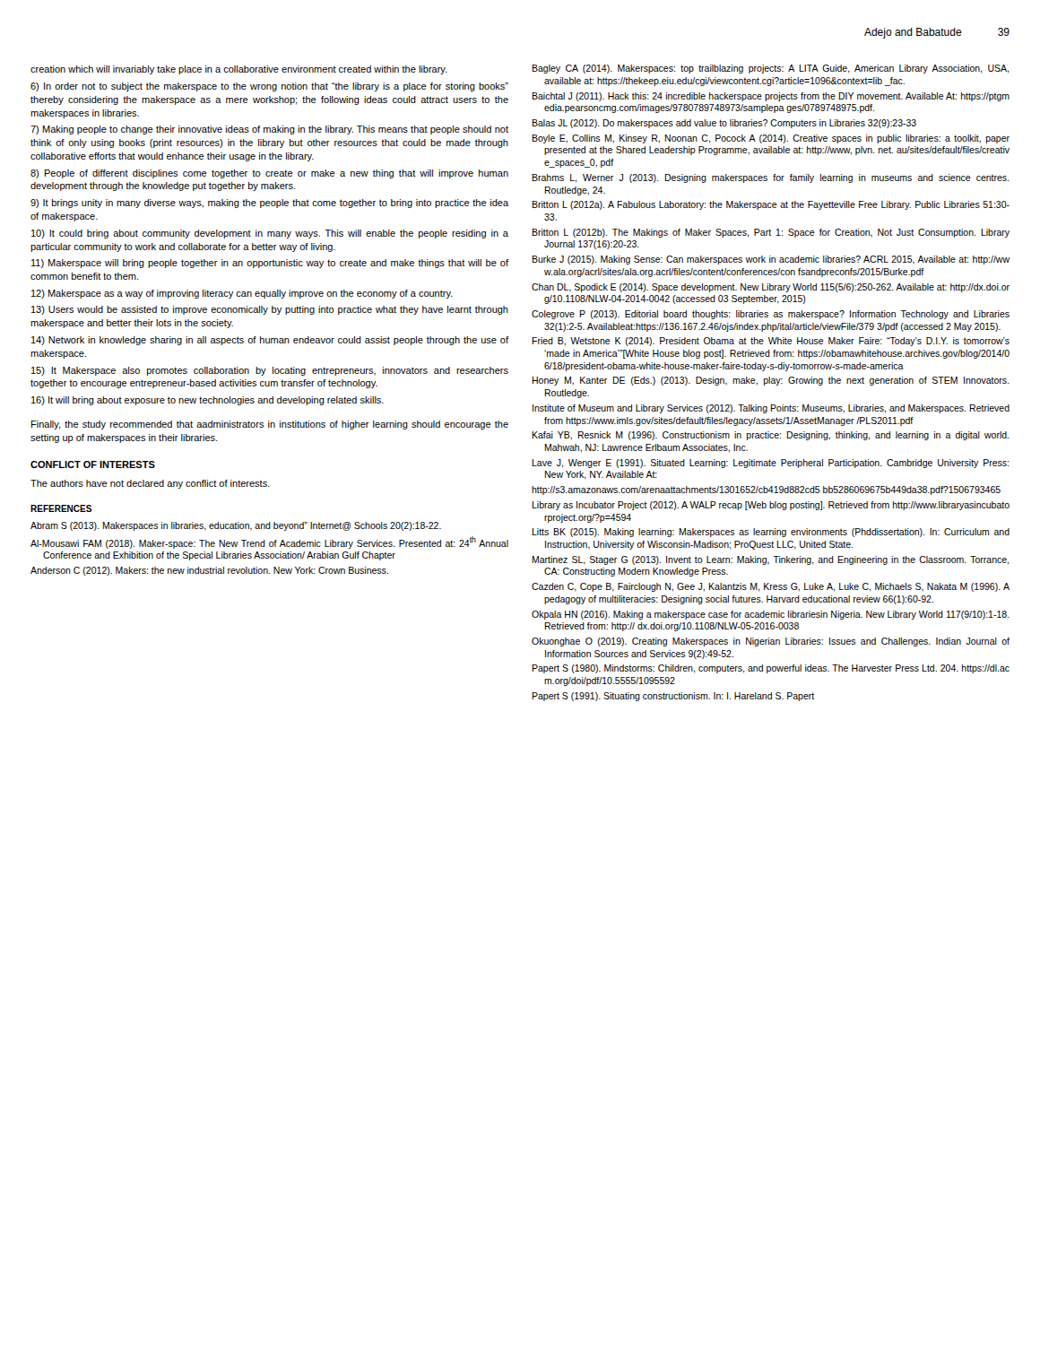Adejo and Babatude 39
creation which will invariably take place in a collaborative environment created within the library.
6) In order not to subject the makerspace to the wrong notion that “the library is a place for storing books” thereby considering the makerspace as a mere workshop; the following ideas could attract users to the makerspaces in libraries.
7) Making people to change their innovative ideas of making in the library. This means that people should not think of only using books (print resources) in the library but other resources that could be made through collaborative efforts that would enhance their usage in the library.
8) People of different disciplines come together to create or make a new thing that will improve human development through the knowledge put together by makers.
9) It brings unity in many diverse ways, making the people that come together to bring into practice the idea of makerspace.
10) It could bring about community development in many ways. This will enable the people residing in a particular community to work and collaborate for a better way of living.
11) Makerspace will bring people together in an opportunistic way to create and make things that will be of common benefit to them.
12) Makerspace as a way of improving literacy can equally improve on the economy of a country.
13) Users would be assisted to improve economically by putting into practice what they have learnt through makerspace and better their lots in the society.
14) Network in knowledge sharing in all aspects of human endeavor could assist people through the use of makerspace.
15) It Makerspace also promotes collaboration by locating entrepreneurs, innovators and researchers together to encourage entrepreneur-based activities cum transfer of technology.
16) It will bring about exposure to new technologies and developing related skills.
Finally, the study recommended that aadministrators in institutions of higher learning should encourage the setting up of makerspaces in their libraries.
Conflict of Interests
The authors have not declared any conflict of interests.
References
Abram S (2013). Makerspaces in libraries, education, and beyond” Internet@ Schools 20(2):18-22.
Al-Mousawi FAM (2018). Maker-space: The New Trend of Academic Library Services. Presented at: 24th Annual Conference and Exhibition of the Special Libraries Association/ Arabian Gulf Chapter
Anderson C (2012). Makers: the new industrial revolution. New York: Crown Business.
Bagley CA (2014). Makerspaces: top trailblazing projects: A LITA Guide, American Library Association, USA, available at: https://thekeep.eiu.edu/cgi/viewcontent.cgi?article=1096&context=lib _fac.
Baichtal J (2011). Hack this: 24 incredible hackerspace projects from the DIY movement. Available At: https://ptgmedia.pearsoncmg.com/images/9780789748973/samplepa ges/0789748975.pdf.
Balas JL (2012). Do makerspaces add value to libraries? Computers in Libraries 32(9):23-33
Boyle E, Collins M, Kinsey R, Noonan C, Pocock A (2014). Creative spaces in public libraries: a toolkit, paper presented at the Shared Leadership Programme, available at: http://www, plvn. net. au/sites/default/files/creative_spaces_0, pdf
Brahms L, Werner J (2013). Designing makerspaces for family learning in museums and science centres. Routledge, 24.
Britton L (2012a). A Fabulous Laboratory: the Makerspace at the Fayetteville Free Library. Public Libraries 51:30-33.
Britton L (2012b). The Makings of Maker Spaces, Part 1: Space for Creation, Not Just Consumption. Library Journal 137(16):20-23.
Burke J (2015). Making Sense: Can makerspaces work in academic libraries? ACRL 2015, Available at: http://www.ala.org/acrl/sites/ala.org.acrl/files/content/conferences/con fsandpreconfs/2015/Burke.pdf
Chan DL, Spodick E (2014). Space development. New Library World 115(5/6):250-262. Available at: http://dx.doi.org/10.1108/NLW-04-2014-0042 (accessed 03 September, 2015)
Colegrove P (2013). Editorial board thoughts: libraries as makerspace? Information Technology and Libraries 32(1):2-5. Availableat:https://136.167.2.46/ojs/index.php/ital/article/viewFile/379 3/pdf (accessed 2 May 2015).
Fried B, Wetstone K (2014). President Obama at the White House Maker Faire: “Today’s D.I.Y. is tomorrow’s ‘made in America’”[White House blog post]. Retrieved from: https://obamawhitehouse.archives.gov/blog/2014/06/18/president-obama-white-house-maker-faire-today-s-diy-tomorrow-s-made-america
Honey M, Kanter DE (Eds.) (2013). Design, make, play: Growing the next generation of STEM Innovators. Routledge.
Institute of Museum and Library Services (2012). Talking Points: Museums, Libraries, and Makerspaces. Retrieved from https://www.imls.gov/sites/default/files/legacy/assets/1/AssetManager /PLS2011.pdf
Kafai YB, Resnick M (1996). Constructionism in practice: Designing, thinking, and learning in a digital world. Mahwah, NJ: Lawrence Erlbaum Associates, Inc.
Lave J, Wenger E (1991). Situated Learning: Legitimate Peripheral Participation. Cambridge University Press: New York, NY. Available At:
http://s3.amazonaws.com/arenaattachments/1301652/cb419d882cd5 bb5286069675b449da38.pdf?1506793465
Library as Incubator Project (2012). A WALP recap [Web blog posting]. Retrieved from http://www.libraryasincubatorproject.org/?p=4594
Litts BK (2015). Making learning: Makerspaces as learning environments (Phddissertation). In: Curriculum and Instruction, University of Wisconsin-Madison; ProQuest LLC, United State.
Martinez SL, Stager G (2013). Invent to Learn: Making, Tinkering, and Engineering in the Classroom. Torrance, CA: Constructing Modern Knowledge Press.
Cazden C, Cope B, Fairclough N, Gee J, Kalantzis M, Kress G, Luke A, Luke C, Michaels S, Nakata M (1996). A pedagogy of multiliteracies: Designing social futures. Harvard educational review 66(1):60-92.
Okpala HN (2016). Making a makerspace case for academic librariesin Nigeria. New Library World 117(9/10):1-18. Retrieved from: http:// dx.doi.org/10.1108/NLW-05-2016-0038
Okuonghae O (2019). Creating Makerspaces in Nigerian Libraries: Issues and Challenges. Indian Journal of Information Sources and Services 9(2):49-52.
Papert S (1980). Mindstorms: Children, computers, and powerful ideas. The Harvester Press Ltd. 204. https://dl.acm.org/doi/pdf/10.5555/1095592
Papert S (1991). Situating constructionism. In: I. Hareland S. Papert